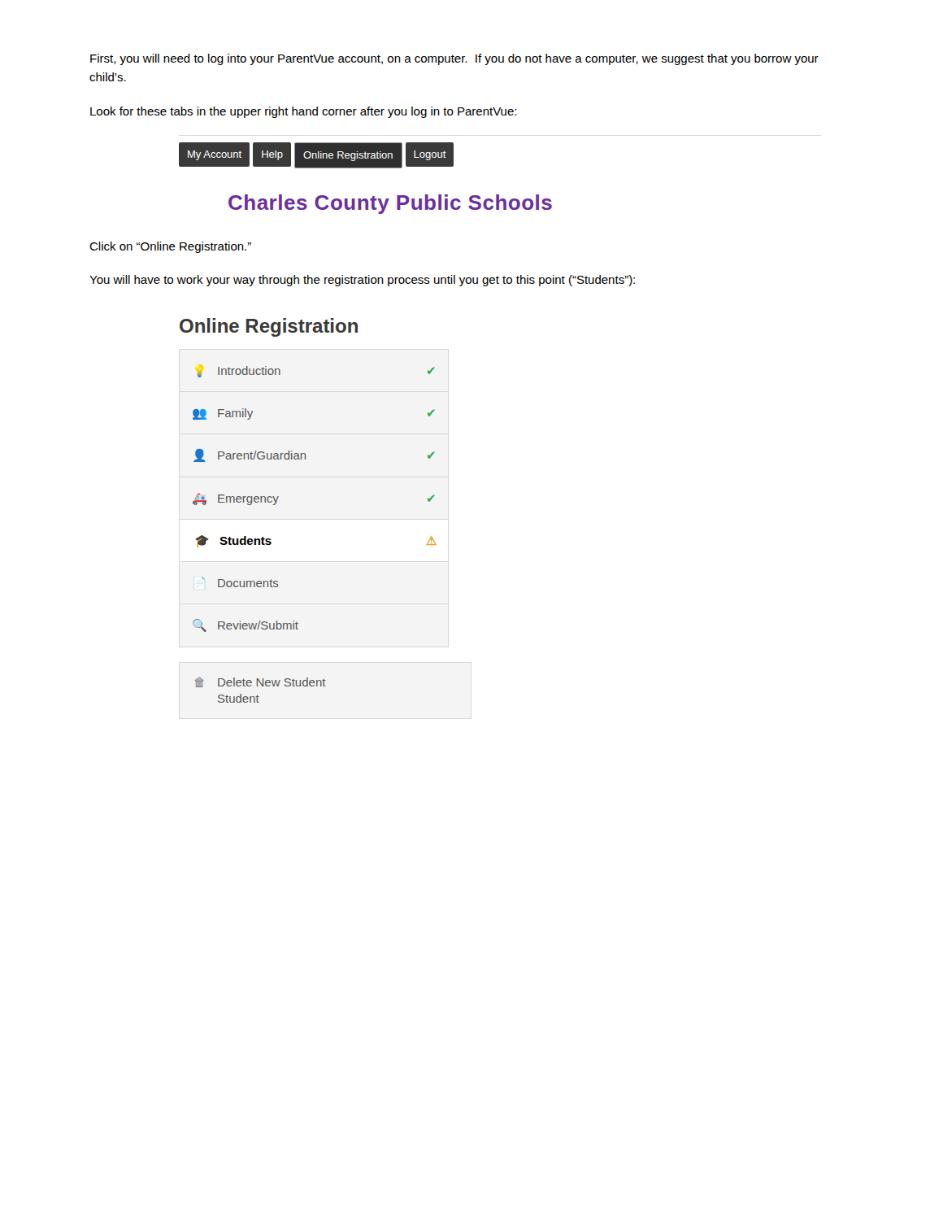First, you will need to log into your ParentVue account, on a computer. If you do not have a computer, we suggest that you borrow your child’s.
Look for these tabs in the upper right hand corner after you log in to ParentVue:
My Account Help Online Registration Logout
Charles County Public Schools
Click on “Online Registration.”
You will have to work your way through the registration process until you get to this point (“Students”):
Online Registration
💡Introduction ✔
👥Family ✔
👤Parent/Guardian ✔
🚑Emergency ✔
🎓Students ⚠
📄Documents
🔍Review/Submit
🗑 Delete New Student
Student